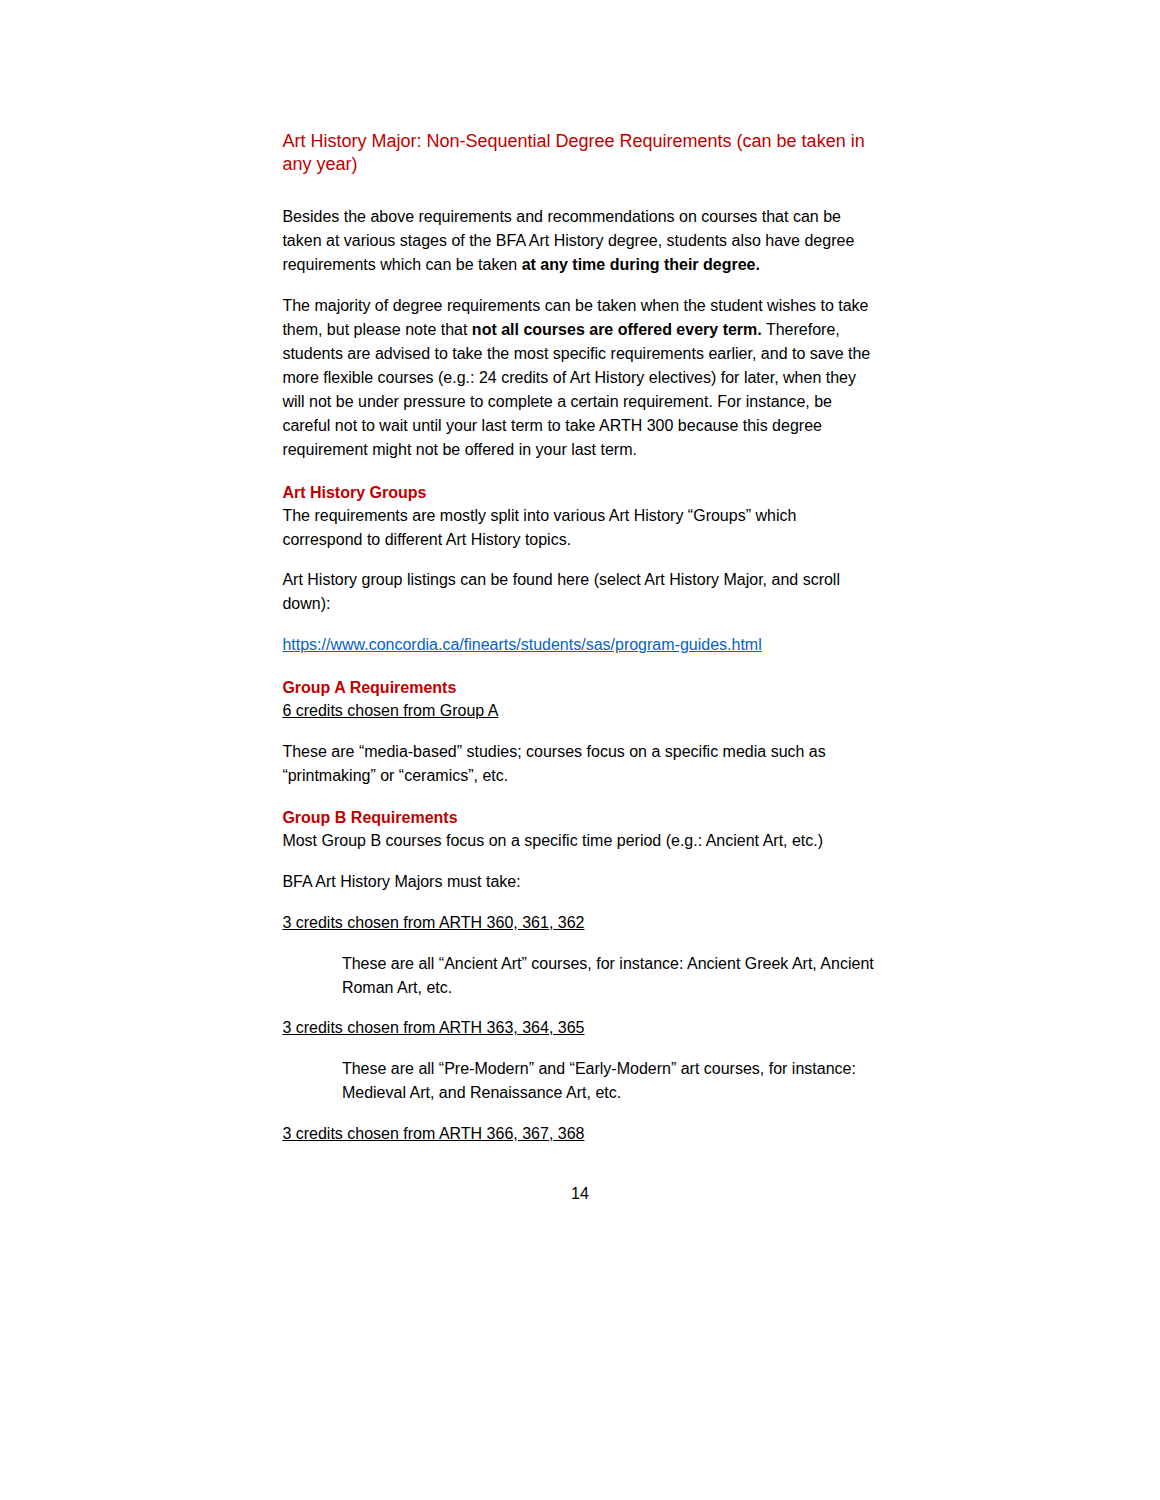Art History Major: Non-Sequential Degree Requirements (can be taken in any year)
Besides the above requirements and recommendations on courses that can be taken at various stages of the BFA Art History degree, students also have degree requirements which can be taken at any time during their degree.
The majority of degree requirements can be taken when the student wishes to take them, but please note that not all courses are offered every term. Therefore, students are advised to take the most specific requirements earlier, and to save the more flexible courses (e.g.: 24 credits of Art History electives) for later, when they will not be under pressure to complete a certain requirement. For instance, be careful not to wait until your last term to take ARTH 300 because this degree requirement might not be offered in your last term.
Art History Groups
The requirements are mostly split into various Art History “Groups” which correspond to different Art History topics.
Art History group listings can be found here (select Art History Major, and scroll down):
https://www.concordia.ca/finearts/students/sas/program-guides.html
Group A Requirements
6 credits chosen from Group A
These are “media-based” studies; courses focus on a specific media such as “printmaking” or “ceramics”, etc.
Group B Requirements
Most Group B courses focus on a specific time period (e.g.: Ancient Art, etc.)
BFA Art History Majors must take:
3 credits chosen from ARTH 360, 361, 362
These are all “Ancient Art” courses, for instance: Ancient Greek Art, Ancient Roman Art, etc.
3 credits chosen from ARTH 363, 364, 365
These are all “Pre-Modern” and “Early-Modern” art courses, for instance: Medieval Art, and Renaissance Art, etc.
3 credits chosen from ARTH 366, 367, 368
14